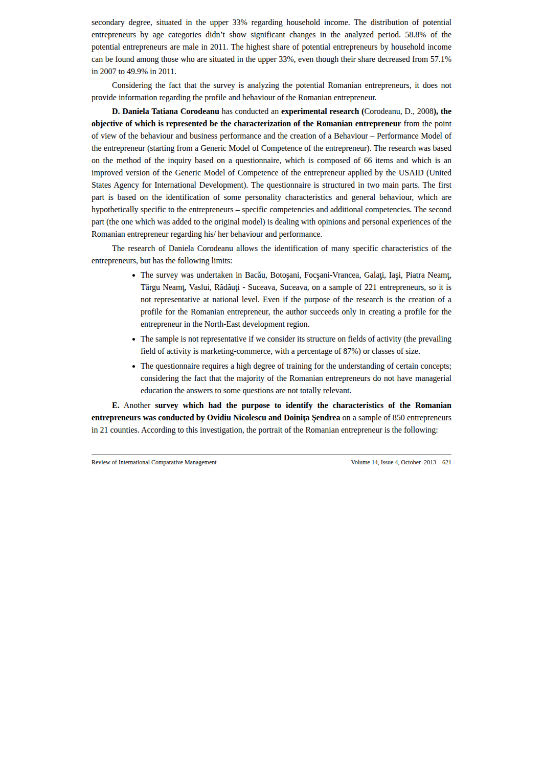secondary degree, situated in the upper 33% regarding household income. The distribution of potential entrepreneurs by age categories didn’t show significant changes in the analyzed period. 58.8% of the potential entrepreneurs are male in 2011. The highest share of potential entrepreneurs by household income can be found among those who are situated in the upper 33%, even though their share decreased from 57.1% in 2007 to 49.9% in 2011.
Considering the fact that the survey is analyzing the potential Romanian entrepreneurs, it does not provide information regarding the profile and behaviour of the Romanian entrepreneur.
D. Daniela Tatiana Corodeanu has conducted an experimental research (Corodeanu, D., 2008), the objective of which is represented be the characterization of the Romanian entrepreneur from the point of view of the behaviour and business performance and the creation of a Behaviour – Performance Model of the entrepreneur (starting from a Generic Model of Competence of the entrepreneur). The research was based on the method of the inquiry based on a questionnaire, which is composed of 66 items and which is an improved version of the Generic Model of Competence of the entrepreneur applied by the USAID (United States Agency for International Development). The questionnaire is structured in two main parts. The first part is based on the identification of some personality characteristics and general behaviour, which are hypothetically specific to the entrepreneurs – specific competencies and additional competencies. The second part (the one which was added to the original model) is dealing with opinions and personal experiences of the Romanian entrepreneur regarding his/ her behaviour and performance.
The research of Daniela Corodeanu allows the identification of many specific characteristics of the entrepreneurs, but has the following limits:
The survey was undertaken in Bacău, Botoşani, Focşani-Vrancea, Galaţi, Iaşi, Piatra Neamţ, Târgu Neamţ, Vaslui, Rădăuţi - Suceava, Suceava, on a sample of 221 entrepreneurs, so it is not representative at national level. Even if the purpose of the research is the creation of a profile for the Romanian entrepreneur, the author succeeds only in creating a profile for the entrepreneur in the North-East development region.
The sample is not representative if we consider its structure on fields of activity (the prevailing field of activity is marketing-commerce, with a percentage of 87%) or classes of size.
The questionnaire requires a high degree of training for the understanding of certain concepts; considering the fact that the majority of the Romanian entrepreneurs do not have managerial education the answers to some questions are not totally relevant.
E. Another survey which had the purpose to identify the characteristics of the Romanian entrepreneurs was conducted by Ovidiu Nicolescu and Doiniţa Şendrea on a sample of 850 entrepreneurs in 21 counties. According to this investigation, the portrait of the Romanian entrepreneur is the following:
Review of International Comparative Management Volume 14, Issue 4, October 2013 621